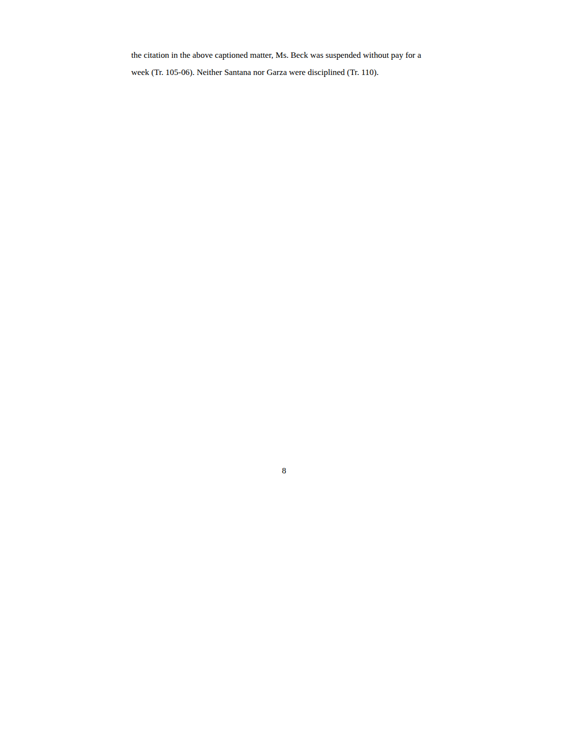the citation in the above captioned matter, Ms. Beck was suspended without pay for a week (Tr. 105-06). Neither Santana nor Garza were disciplined (Tr. 110).
8